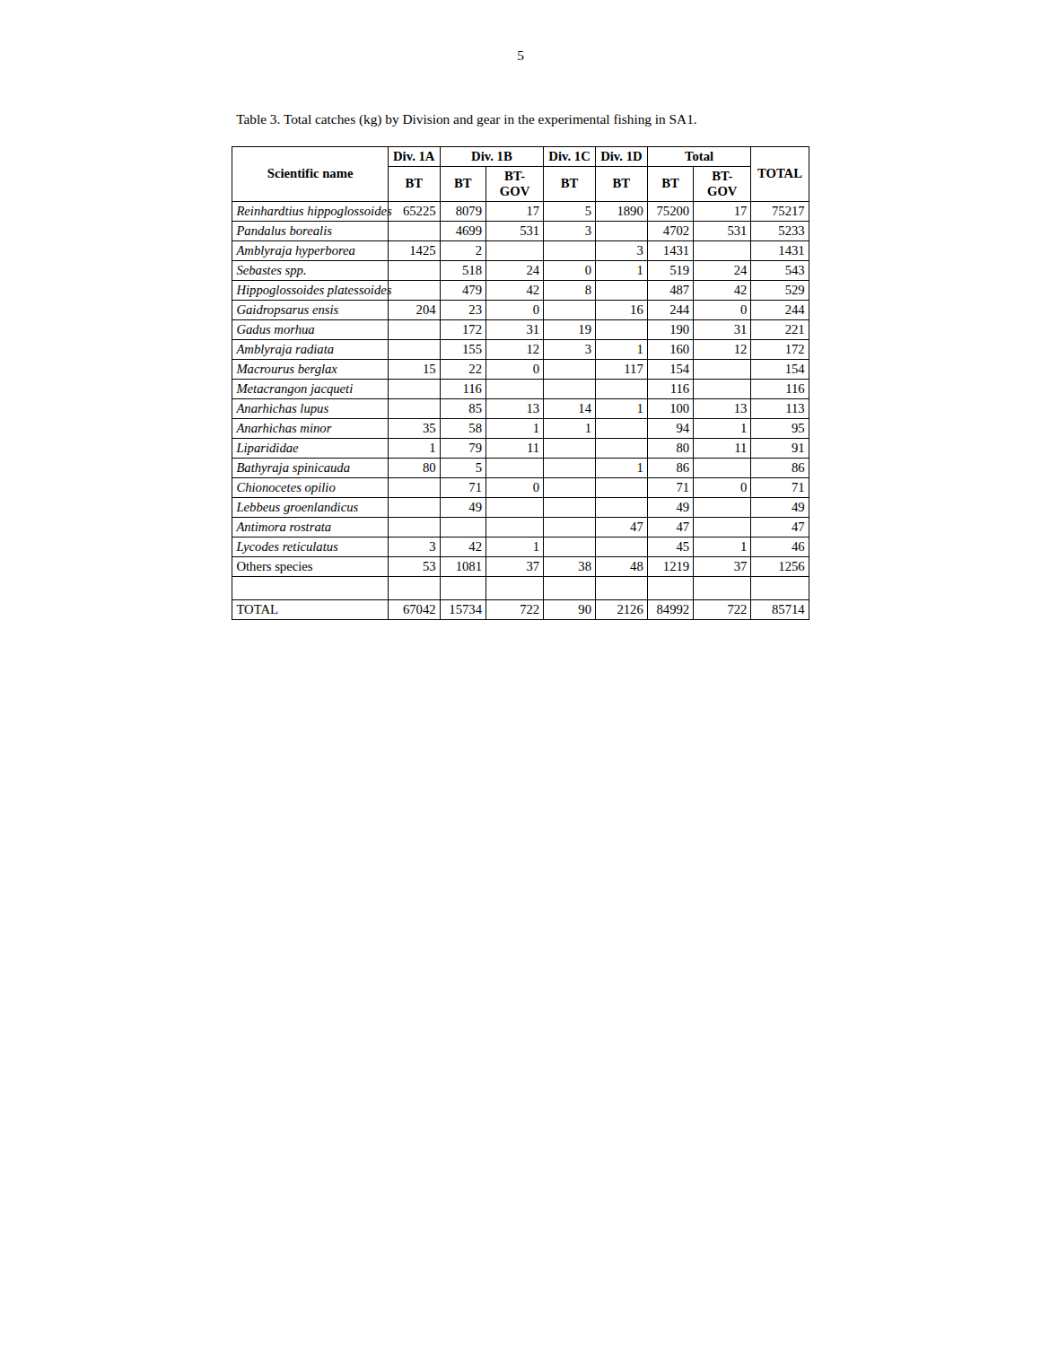5
Table 3. Total catches (kg) by Division and gear in the experimental fishing in SA1.
| Scientific name | Div. 1A | Div. 1B | Div. 1C | Div. 1D | Total | TOTAL |
| --- | --- | --- | --- | --- | --- | --- |
| BT | BT | BT-GOV | BT | BT | BT | BT-GOV |
| Reinhardtius hippoglossoides | 65225 | 8079 | 17 | 5 | 1890 | 75200 | 17 | 75217 |
| Pandalus borealis | | 4699 | 531 | 3 | | 4702 | 531 | 5233 |
| Amblyraja hyperborea | 1425 | 2 | | | 3 | 1431 | | 1431 |
| Sebastes spp. | | 518 | 24 | 0 | 1 | 519 | 24 | 543 |
| Hippoglossoides platessoides | | 479 | 42 | 8 | | 487 | 42 | 529 |
| Gaidropsarus ensis | 204 | 23 | 0 | | 16 | 244 | 0 | 244 |
| Gadus morhua | | 172 | 31 | 19 | | 190 | 31 | 221 |
| Amblyraja radiata | | 155 | 12 | 3 | 1 | 160 | 12 | 172 |
| Macrourus berglax | 15 | 22 | 0 | | 117 | 154 | | 154 |
| Metacrangon jacqueti | | 116 | | | | 116 | | 116 |
| Anarhichas lupus | | 85 | 13 | 14 | 1 | 100 | 13 | 113 |
| Anarhichas minor | 35 | 58 | 1 | 1 | | 94 | 1 | 95 |
| Liparididae | 1 | 79 | 11 | | | 80 | 11 | 91 |
| Bathyraja spinicauda | 80 | 5 | | | 1 | 86 | | 86 |
| Chionocetes opilio | | 71 | 0 | | | 71 | 0 | 71 |
| Lebbeus groenlandicus | | 49 | | | | 49 | | 49 |
| Antimora rostrata | | | | | 47 | 47 | | 47 |
| Lycodes reticulatus | 3 | 42 | 1 | | | 45 | 1 | 46 |
| Others species | 53 | 1081 | 37 | 38 | 48 | 1219 | 37 | 1256 |
| TOTAL | 67042 | 15734 | 722 | 90 | 2126 | 84992 | 722 | 85714 |